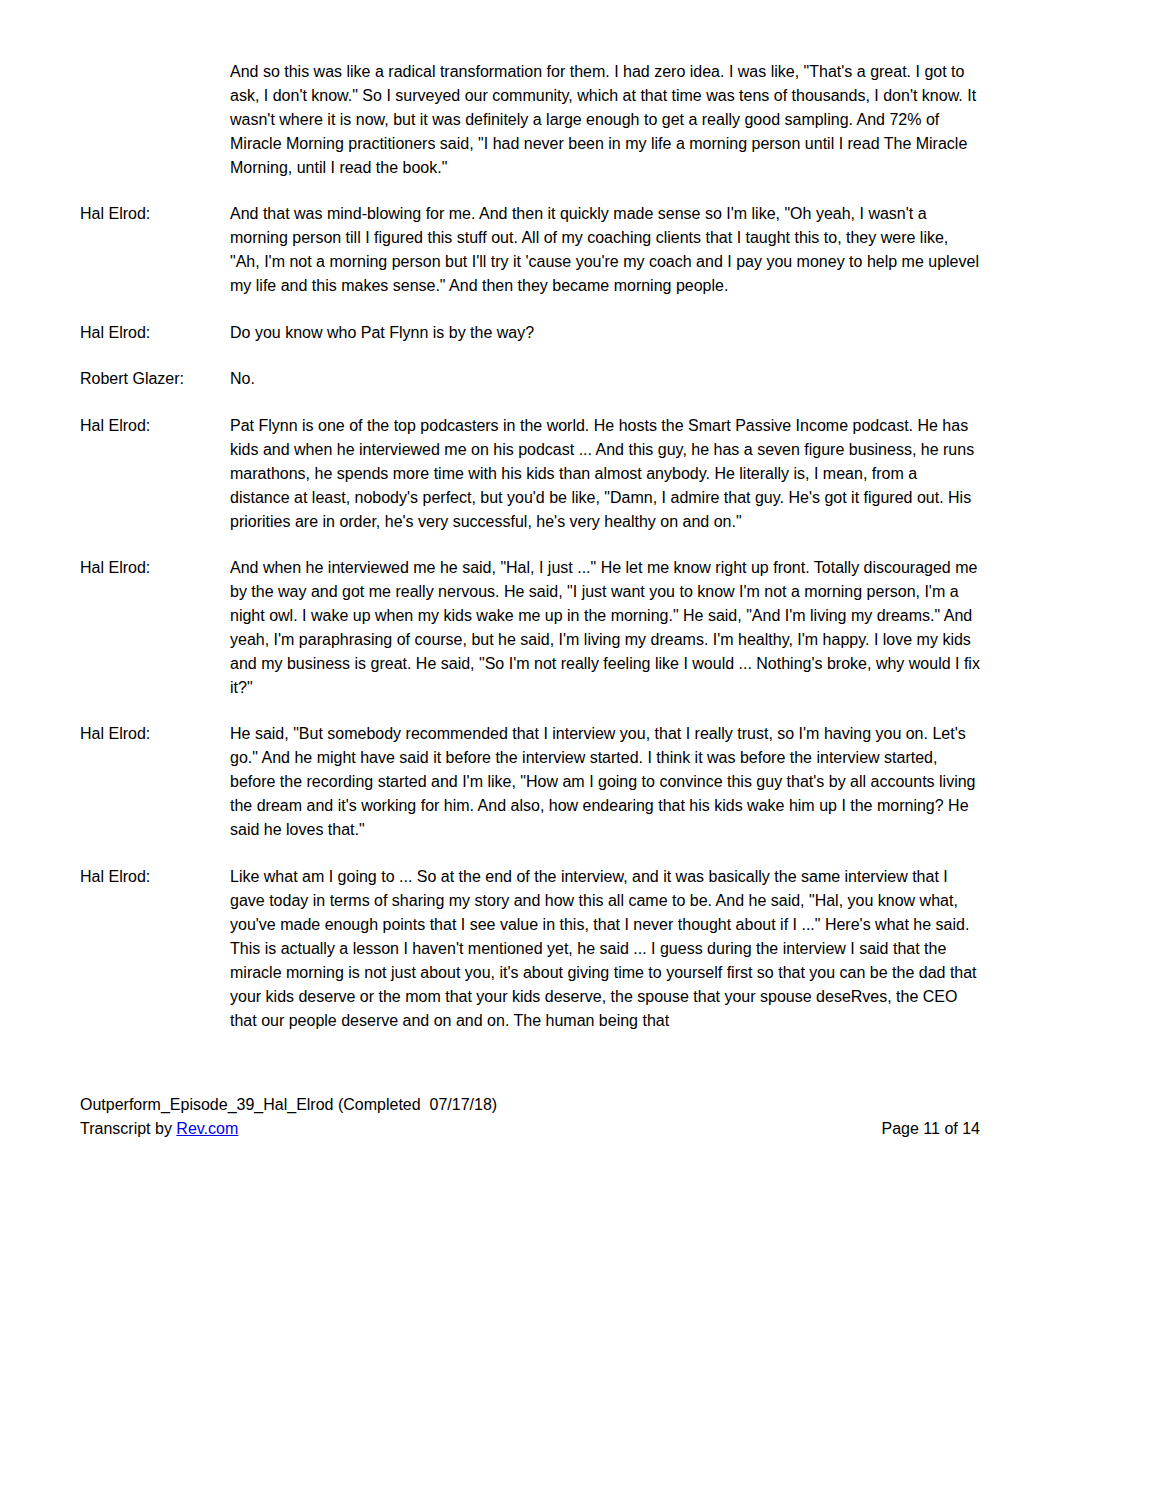And so this was like a radical transformation for them. I had zero idea. I was like, "That's a great. I got to ask, I don't know." So I surveyed our community, which at that time was tens of thousands, I don't know. It wasn't where it is now, but it was definitely a large enough to get a really good sampling. And 72% of Miracle Morning practitioners said, "I had never been in my life a morning person until I read The Miracle Morning, until I read the book."
Hal Elrod:
And that was mind-blowing for me. And then it quickly made sense so I'm like, "Oh yeah, I wasn't a morning person till I figured this stuff out. All of my coaching clients that I taught this to, they were like, "Ah, I'm not a morning person but I'll try it 'cause you're my coach and I pay you money to help me uplevel my life and this makes sense." And then they became morning people.
Hal Elrod:
Do you know who Pat Flynn is by the way?
Robert Glazer:
No.
Hal Elrod:
Pat Flynn is one of the top podcasters in the world. He hosts the Smart Passive Income podcast. He has kids and when he interviewed me on his podcast ... And this guy, he has a seven figure business, he runs marathons, he spends more time with his kids than almost anybody. He literally is, I mean, from a distance at least, nobody's perfect, but you'd be like, "Damn, I admire that guy. He's got it figured out. His priorities are in order, he's very successful, he's very healthy on and on."
Hal Elrod:
And when he interviewed me he said, "Hal, I just ..." He let me know right up front. Totally discouraged me by the way and got me really nervous. He said, "I just want you to know I'm not a morning person, I'm a night owl. I wake up when my kids wake me up in the morning." He said, "And I'm living my dreams." And yeah, I'm paraphrasing of course, but he said, I'm living my dreams. I'm healthy, I'm happy. I love my kids and my business is great. He said, "So I'm not really feeling like I would ... Nothing's broke, why would I fix it?"
Hal Elrod:
He said, "But somebody recommended that I interview you, that I really trust, so I'm having you on. Let's go." And he might have said it before the interview started. I think it was before the interview started, before the recording started and I'm like, "How am I going to convince this guy that's by all accounts living the dream and it's working for him. And also, how endearing that his kids wake him up I the morning? He said he loves that."
Hal Elrod:
Like what am I going to ... So at the end of the interview, and it was basically the same interview that I gave today in terms of sharing my story and how this all came to be. And he said, "Hal, you know what, you've made enough points that I see value in this, that I never thought about if I ..." Here's what he said. This is actually a lesson I haven't mentioned yet, he said ... I guess during the interview I said that the miracle morning is not just about you, it's about giving time to yourself first so that you can be the dad that your kids deserve or the mom that your kids deserve, the spouse that your spouse deseRves, the CEO that our people deserve and on and on. The human being that
Outperform_Episode_39_Hal_Elrod (Completed 07/17/18)
Transcript by Rev.com
Page 11 of 14